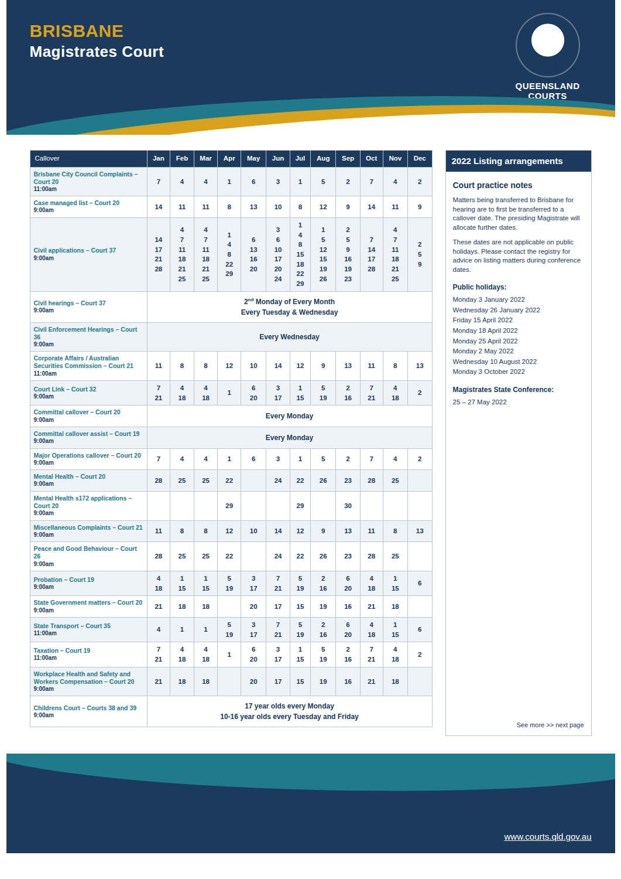BRISBANEMagistrates Court
QUEENSLAND COURTS
| Callover | Jan | Feb | Mar | Apr | May | Jun | Jul | Aug | Sep | Oct | Nov | Dec |
| --- | --- | --- | --- | --- | --- | --- | --- | --- | --- | --- | --- | --- |
| Brisbane City Council Complaints – Court 20 11:00am | 7 | 4 | 4 | 1 | 6 | 3 | 1 | 5 | 2 | 7 | 4 | 2 |
| Case managed list – Court 20 9:00am | 14 | 11 | 11 | 8 | 13 | 10 | 8 | 12 | 9 | 14 | 11 | 9 |
| Civil applications – Court 37 9:00am | 14 17 21 28 | 4 7 11 18 21 25 | 4 7 11 18 21 25 | 1 4 8 22 29 | 6 13 16 20 | 3 6 10 17 20 24 | 1 4 8 15 18 22 29 | 1 5 12 15 19 26 | 2 5 9 16 19 23 | 7 14 17 28 | 4 7 11 18 21 25 | 2 5 9 |
| Civil hearings – Court 37 9:00am | 2 nd Monday of Every Month Every Tuesday & Wednesday |
| Civil Enforcement Hearings – Court 36 9:00am | Every Wednesday |
| Corporate Affairs / Australian Securities Commission – Court 21 11:00am | 11 | 8 | 8 | 12 | 10 | 14 | 12 | 9 | 13 | 11 | 8 | 13 |
| Court Link – Court 32 9:00am | 7 21 | 4 18 | 4 18 | 1 | 6 20 | 3 17 | 1 15 | 5 19 | 2 16 | 7 21 | 4 18 | 2 |
| Committal callover – Court 20 9:00am | Every Monday |
| Committal callover assist – Court 19 9:00am | Every Monday |
| Major Operations callover – Court 20 9:00am | 7 | 4 | 4 | 1 | 6 | 3 | 1 | 5 | 2 | 7 | 4 | 2 |
| Mental Health – Court 20 9:00am | 28 | 25 | 25 | 22 | | 24 | 22 | 26 | 23 | 28 | 25 | |
| Mental Health s172 applications – Court 20 9:00am | | | | 29 | | | 29 | | 30 | | | |
| Miscellaneous Complaints – Court 21 9:00am | 11 | 8 | 8 | 12 | 10 | 14 | 12 | 9 | 13 | 11 | 8 | 13 |
| Peace and Good Behaviour – Court 26 9:00am | 28 | 25 | 25 | 22 | | 24 | 22 | 26 | 23 | 28 | 25 | |
| Probation – Court 19 9:00am | 4 18 | 1 15 | 1 15 | 5 19 | 3 17 | 7 21 | 5 19 | 2 16 | 6 20 | 4 18 | 1 15 | 6 |
| State Government matters – Court 20 9:00am | 21 | 18 | 18 | | 20 | 17 | 15 | 19 | 16 | 21 | 18 | |
| State Transport – Court 35 11:00am | 4 | 1 | 1 | 5 19 | 3 17 | 7 21 | 5 19 | 2 16 | 6 20 | 4 18 | 1 15 | 6 |
| Taxation – Court 19 11:00am | 7 21 | 4 18 | 4 18 | 1 | 6 20 | 3 17 | 1 15 | 5 19 | 2 16 | 7 21 | 4 18 | 2 |
| Workplace Health and Safety and Workers Compensation – Court 20 9:00am | 21 | 18 | 18 | | 20 | 17 | 15 | 19 | 16 | 21 | 18 | |
| Childrens Court – Courts 38 and 39 9:00am | 17 year olds every Monday 10-16 year olds every Tuesday and Friday |
2022 Listing arrangements
Court practice notes
Matters being transferred to Brisbane for hearing are to first be transferred to a callover date. The presiding Magistrate will allocate further dates.
These dates are not applicable on public holidays. Please contact the registry for advice on listing matters during conference dates.
Public holidays:
Monday 3 January 2022
Wednesday 26 January 2022
Friday 15 April 2022
Monday 18 April 2022
Monday 25 April 2022
Monday 2 May 2022
Wednesday 10 August 2022
Monday 3 October 2022
Magistrates State Conference:
25 – 27 May 2022
See more >> next page
www.courts.qld.gov.au